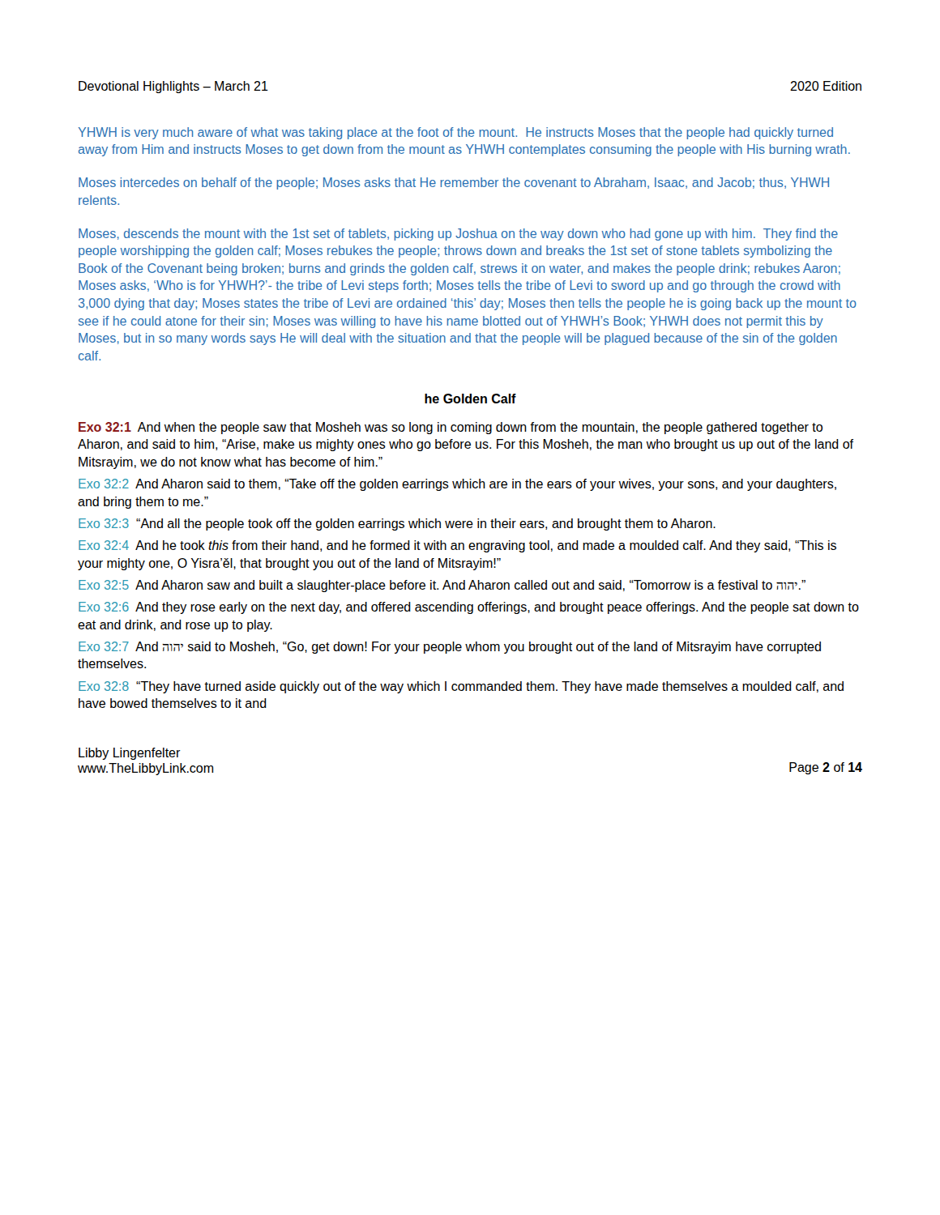Devotional Highlights – March 21 2020 Edition
YHWH is very much aware of what was taking place at the foot of the mount. He instructs Moses that the people had quickly turned away from Him and instructs Moses to get down from the mount as YHWH contemplates consuming the people with His burning wrath.
Moses intercedes on behalf of the people; Moses asks that He remember the covenant to Abraham, Isaac, and Jacob; thus, YHWH relents.
Moses, descends the mount with the 1st set of tablets, picking up Joshua on the way down who had gone up with him. They find the people worshipping the golden calf; Moses rebukes the people; throws down and breaks the 1st set of stone tablets symbolizing the Book of the Covenant being broken; burns and grinds the golden calf, strews it on water, and makes the people drink; rebukes Aaron; Moses asks, ‘Who is for YHWH?’- the tribe of Levi steps forth; Moses tells the tribe of Levi to sword up and go through the crowd with 3,000 dying that day; Moses states the tribe of Levi are ordained ‘this’ day; Moses then tells the people he is going back up the mount to see if he could atone for their sin; Moses was willing to have his name blotted out of YHWH’s Book; YHWH does not permit this by Moses, but in so many words says He will deal with the situation and that the people will be plagued because of the sin of the golden calf.
he Golden Calf
Exo 32:1 And when the people saw that Mosheh was so long in coming down from the mountain, the people gathered together to Aharon, and said to him, “Arise, make us mighty ones who go before us. For this Mosheh, the man who brought us up out of the land of Mitsrayim, we do not know what has become of him.”
Exo 32:2 And Aharon said to them, “Take off the golden earrings which are in the ears of your wives, your sons, and your daughters, and bring them to me.”
Exo 32:3 “And all the people took off the golden earrings which were in their ears, and brought them to Aharon.
Exo 32:4 And he took this from their hand, and he formed it with an engraving tool, and made a moulded calf. And they said, “This is your mighty one, O Yisra’ěl, that brought you out of the land of Mitsrayim!”
Exo 32:5 And Aharon saw and built a slaughter-place before it. And Aharon called out and said, “Tomorrow is a festival to יהוה.”
Exo 32:6 And they rose early on the next day, and offered ascending offerings, and brought peace offerings. And the people sat down to eat and drink, and rose up to play.
Exo 32:7 And יהוה said to Mosheh, “Go, get down! For your people whom you brought out of the land of Mitsrayim have corrupted themselves.
Exo 32:8 “They have turned aside quickly out of the way which I commanded them. They have made themselves a moulded calf, and have bowed themselves to it and
Libby Lingenfelter
www.TheLibbyLink.com
Page 2 of 14